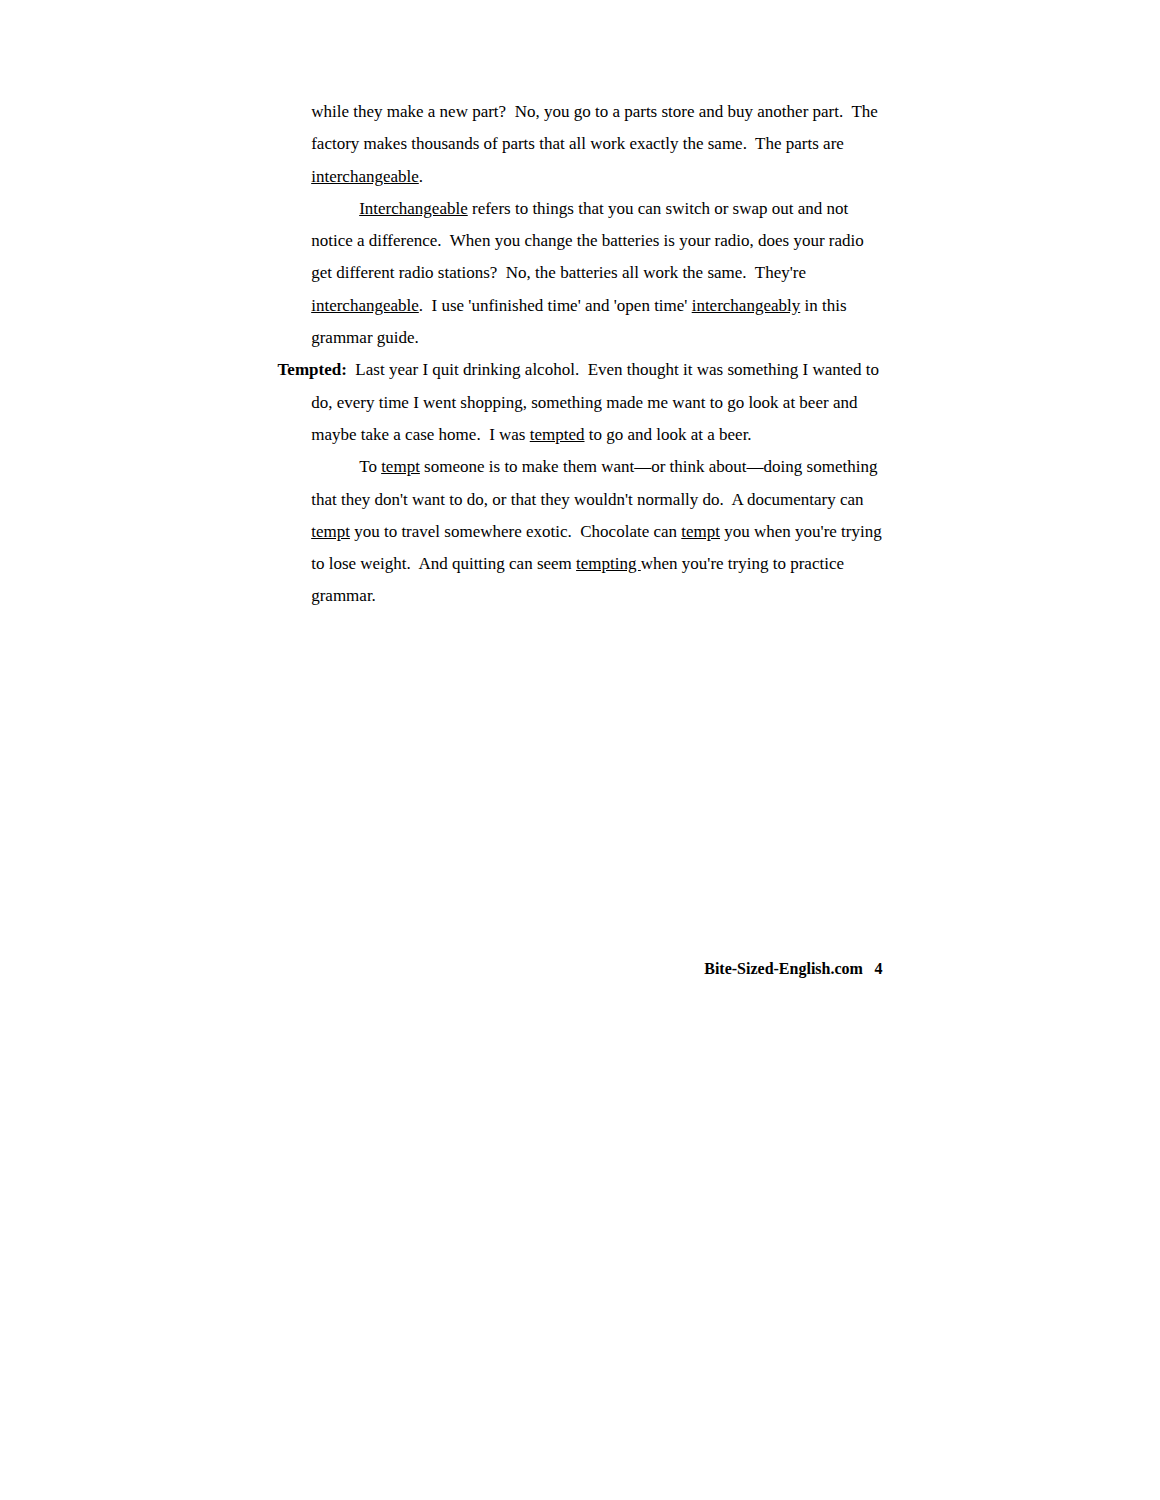while they make a new part? No, you go to a parts store and buy another part. The factory makes thousands of parts that all work exactly the same. The parts are interchangeable.
Interchangeable refers to things that you can switch or swap out and not notice a difference. When you change the batteries is your radio, does your radio get different radio stations? No, the batteries all work the same. They're interchangeable. I use 'unfinished time' and 'open time' interchangeably in this grammar guide.
Tempted: Last year I quit drinking alcohol. Even thought it was something I wanted to do, every time I went shopping, something made me want to go look at beer and maybe take a case home. I was tempted to go and look at a beer.
To tempt someone is to make them want—or think about—doing something that they don't want to do, or that they wouldn't normally do. A documentary can tempt you to travel somewhere exotic. Chocolate can tempt you when you're trying to lose weight. And quitting can seem tempting when you're trying to practice grammar.
Bite-Sized-English.com 4